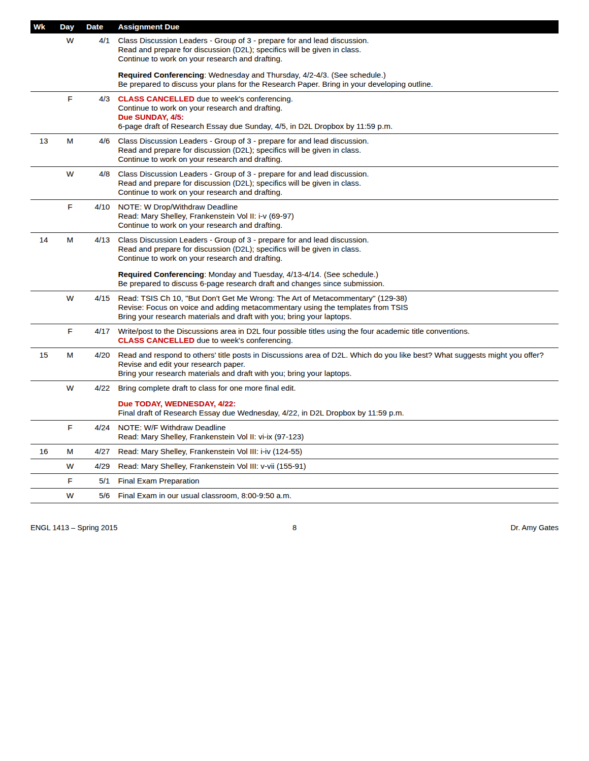| Wk | Day | Date | Assignment Due |
| --- | --- | --- | --- |
| | W | 4/1 | Class Discussion Leaders - Group of 3 - prepare for and lead discussion. Read and prepare for discussion (D2L); specifics will be given in class. Continue to work on your research and drafting. Required Conferencing : Wednesday and Thursday, 4/2-4/3. (See schedule.) Be prepared to discuss your plans for the Research Paper. Bring in your developing outline. |
| | F | 4/3 | CLASS CANCELLED due to week's conferencing. Continue to work on your research and drafting. Due SUNDAY, 4/5: 6-page draft of Research Essay due Sunday, 4/5, in D2L Dropbox by 11:59 p.m. |
| 13 | M | 4/6 | Class Discussion Leaders - Group of 3 - prepare for and lead discussion. Read and prepare for discussion (D2L); specifics will be given in class. Continue to work on your research and drafting. |
| | W | 4/8 | Class Discussion Leaders - Group of 3 - prepare for and lead discussion. Read and prepare for discussion (D2L); specifics will be given in class. Continue to work on your research and drafting. |
| | F | 4/10 | NOTE: W Drop/Withdraw Deadline Read: Mary Shelley, Frankenstein Vol II: i-v (69-97) Continue to work on your research and drafting. |
| 14 | M | 4/13 | Class Discussion Leaders - Group of 3 - prepare for and lead discussion. Read and prepare for discussion (D2L); specifics will be given in class. Continue to work on your research and drafting. Required Conferencing : Monday and Tuesday, 4/13-4/14. (See schedule.) Be prepared to discuss 6-page research draft and changes since submission. |
| | W | 4/15 | Read: TSIS Ch 10, "But Don't Get Me Wrong: The Art of Metacommentary" (129-38) Revise: Focus on voice and adding metacommentary using the templates from TSIS Bring your research materials and draft with you; bring your laptops. |
| | F | 4/17 | Write/post to the Discussions area in D2L four possible titles using the four academic title conventions. CLASS CANCELLED due to week's conferencing. |
| 15 | M | 4/20 | Read and respond to others' title posts in Discussions area of D2L. Which do you like best? What suggests might you offer? Revise and edit your research paper. Bring your research materials and draft with you; bring your laptops. |
| | W | 4/22 | Bring complete draft to class for one more final edit. Due TODAY, WEDNESDAY, 4/22: Final draft of Research Essay due Wednesday, 4/22, in D2L Dropbox by 11:59 p.m. |
| | F | 4/24 | NOTE: W/F Withdraw Deadline Read: Mary Shelley, Frankenstein Vol II: vi-ix (97-123) |
| 16 | M | 4/27 | Read: Mary Shelley, Frankenstein Vol III: i-iv (124-55) |
| | W | 4/29 | Read: Mary Shelley, Frankenstein Vol III: v-vii (155-91) |
| | F | 5/1 | Final Exam Preparation |
| | W | 5/6 | Final Exam in our usual classroom, 8:00-9:50 a.m. |
ENGL 1413 – Spring 2015
8
Dr. Amy Gates